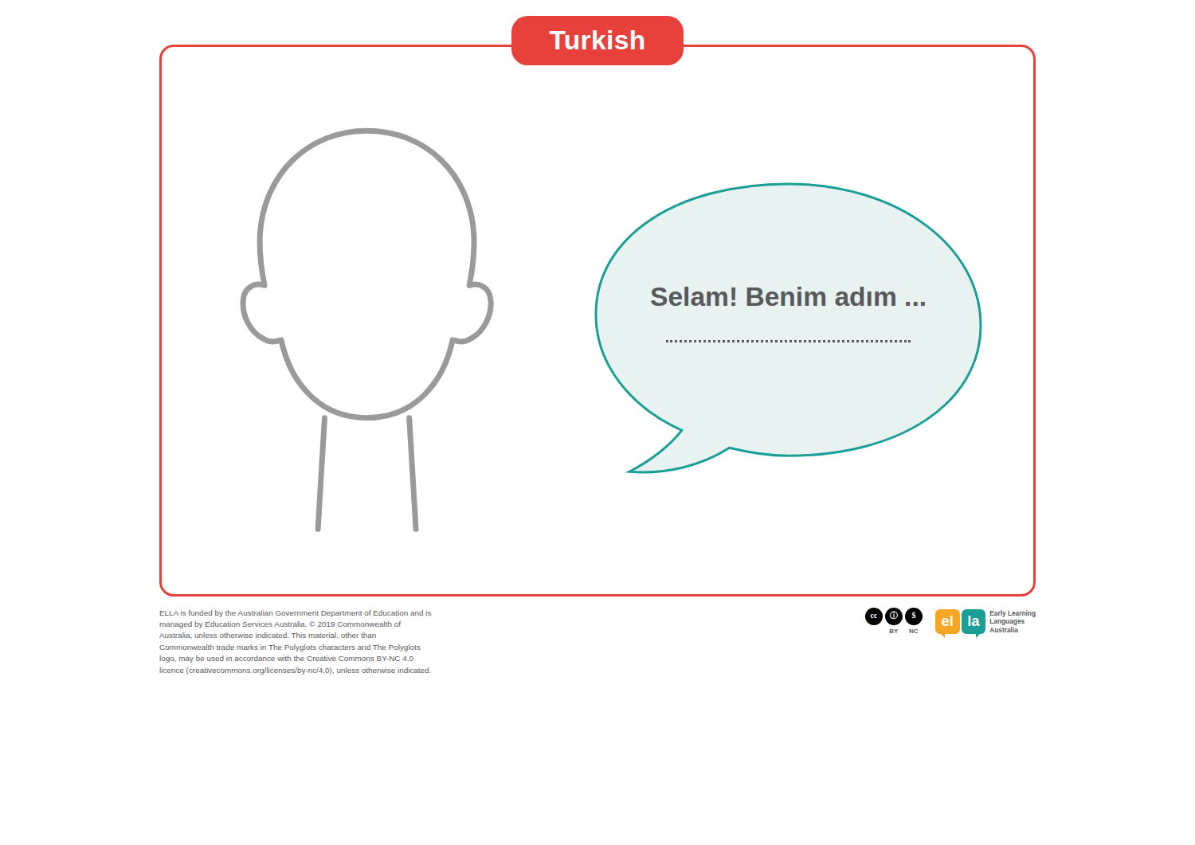Turkish
Selam! Benim adım ...
ELLA is funded by the Australian Government Department of Education and is managed by Education Services Australia. © 2019 Commonwealth of Australia, unless otherwise indicated. This material, other than Commonwealth trade marks in The Polyglots characters and The Polyglots logo, may be used in accordance with the Creative Commons BY-NC 4.0 licence (creativecommons.org/licenses/by-nc/4.0), unless otherwise indicated.
cc ⓘ $
BY NC
el
la
Early Learning
Languages
Australia